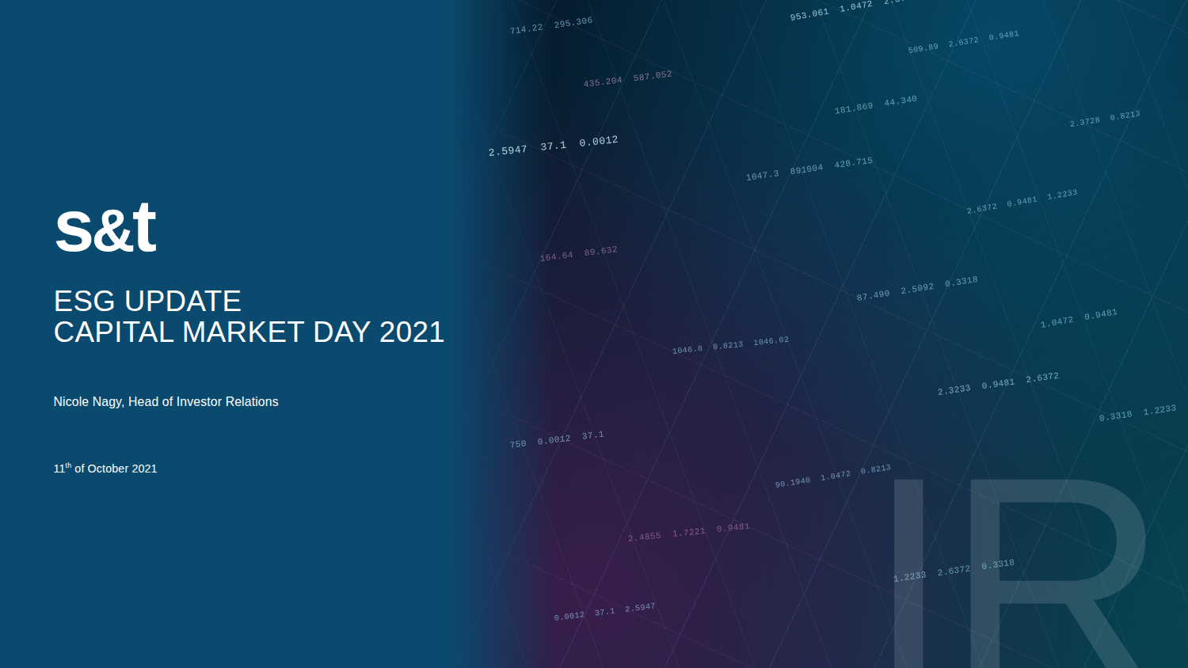s&t
ESG UPDATE CAPITAL MARKET DAY 2021
Nicole Nagy, Head of Investor Relations
11th of October 2021
714.22 295.306 953.061 1.0472 2.3728 509.89 2.6372 0.9481 435.204 587.052 181.869 44.340 2.5947 37.1 0.0012 1047.3 891004 428.715 2.6372 0.9481 1.2233 164.64 89.632 87.490 2.5092 0.3318 1046.8 0.8213 1046.02 2.3233 0.9481 2.6372 750 0.0012 37.1 90.1940 1.0472 0.8213 2.4855 1.7221 0.9481 1.2233 2.6372 0.3318 0.0012 37.1 2.5947 1.0472 0.9481 2.3728 0.8213 0.3318 1.2233
IR